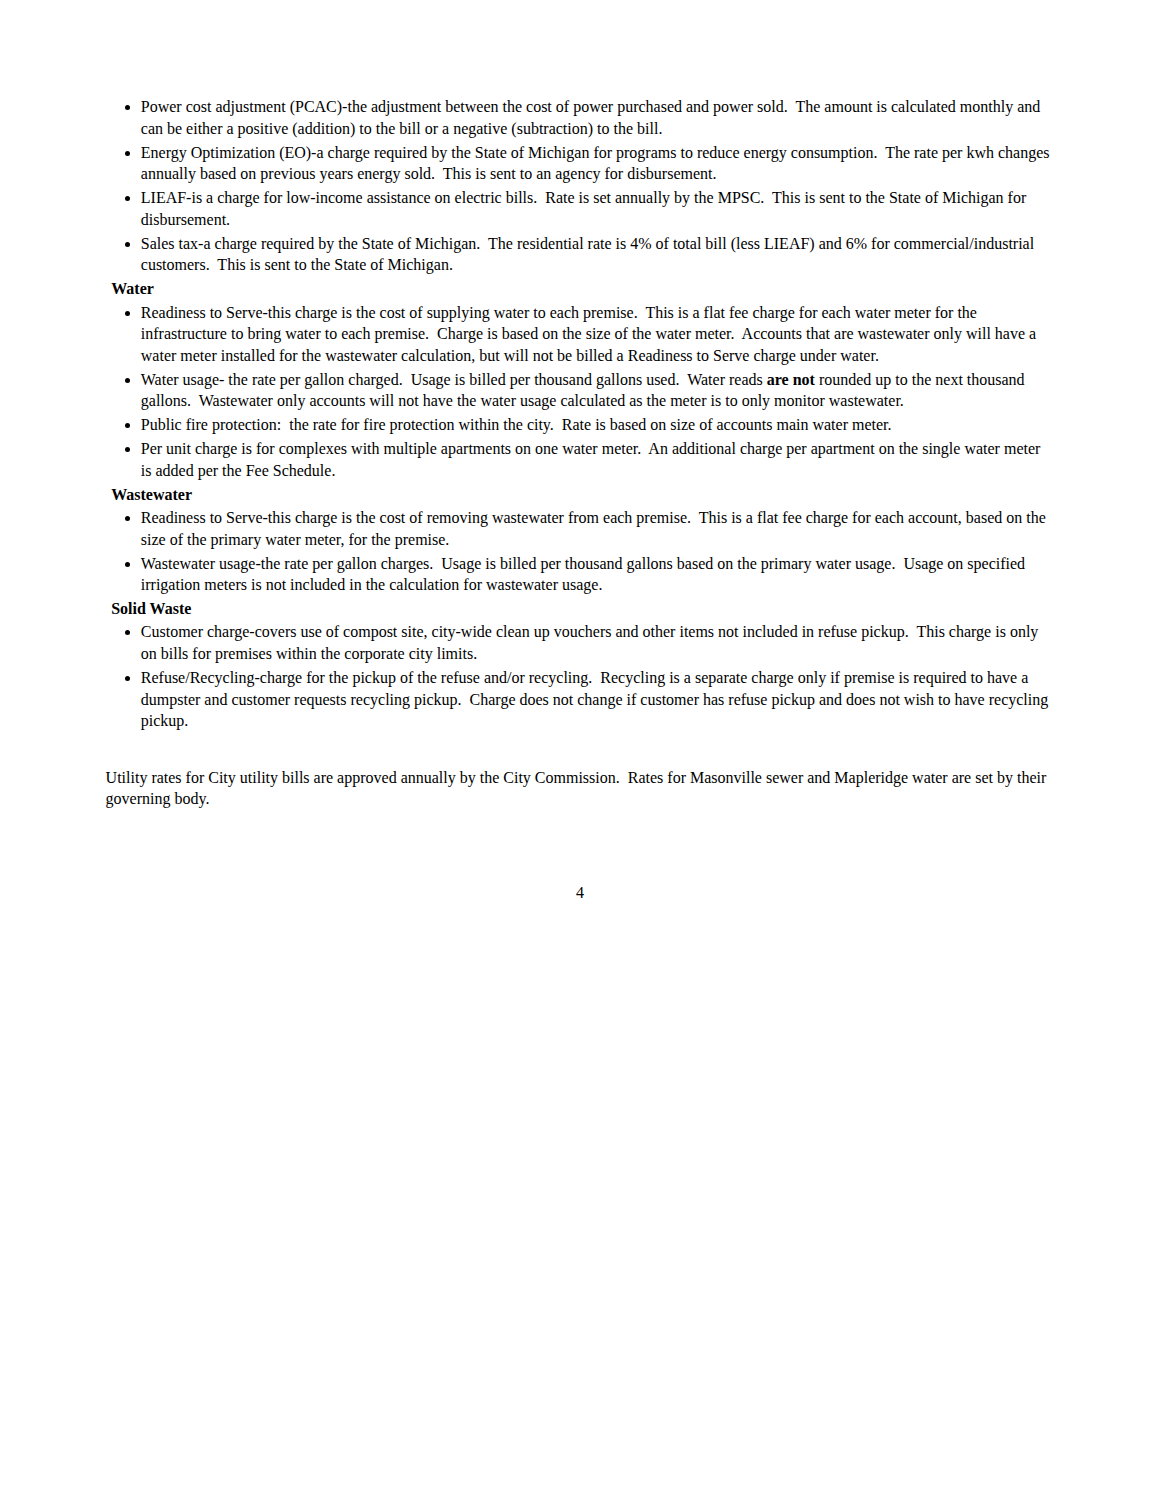Power cost adjustment (PCAC)-the adjustment between the cost of power purchased and power sold. The amount is calculated monthly and can be either a positive (addition) to the bill or a negative (subtraction) to the bill.
Energy Optimization (EO)-a charge required by the State of Michigan for programs to reduce energy consumption. The rate per kwh changes annually based on previous years energy sold. This is sent to an agency for disbursement.
LIEAF-is a charge for low-income assistance on electric bills. Rate is set annually by the MPSC. This is sent to the State of Michigan for disbursement.
Sales tax-a charge required by the State of Michigan. The residential rate is 4% of total bill (less LIEAF) and 6% for commercial/industrial customers. This is sent to the State of Michigan.
Water
Readiness to Serve-this charge is the cost of supplying water to each premise. This is a flat fee charge for each water meter for the infrastructure to bring water to each premise. Charge is based on the size of the water meter. Accounts that are wastewater only will have a water meter installed for the wastewater calculation, but will not be billed a Readiness to Serve charge under water.
Water usage- the rate per gallon charged. Usage is billed per thousand gallons used. Water reads are not rounded up to the next thousand gallons. Wastewater only accounts will not have the water usage calculated as the meter is to only monitor wastewater.
Public fire protection: the rate for fire protection within the city. Rate is based on size of accounts main water meter.
Per unit charge is for complexes with multiple apartments on one water meter. An additional charge per apartment on the single water meter is added per the Fee Schedule.
Wastewater
Readiness to Serve-this charge is the cost of removing wastewater from each premise. This is a flat fee charge for each account, based on the size of the primary water meter, for the premise.
Wastewater usage-the rate per gallon charges. Usage is billed per thousand gallons based on the primary water usage. Usage on specified irrigation meters is not included in the calculation for wastewater usage.
Solid Waste
Customer charge-covers use of compost site, city-wide clean up vouchers and other items not included in refuse pickup. This charge is only on bills for premises within the corporate city limits.
Refuse/Recycling-charge for the pickup of the refuse and/or recycling. Recycling is a separate charge only if premise is required to have a dumpster and customer requests recycling pickup. Charge does not change if customer has refuse pickup and does not wish to have recycling pickup.
Utility rates for City utility bills are approved annually by the City Commission. Rates for Masonville sewer and Mapleridge water are set by their governing body.
4